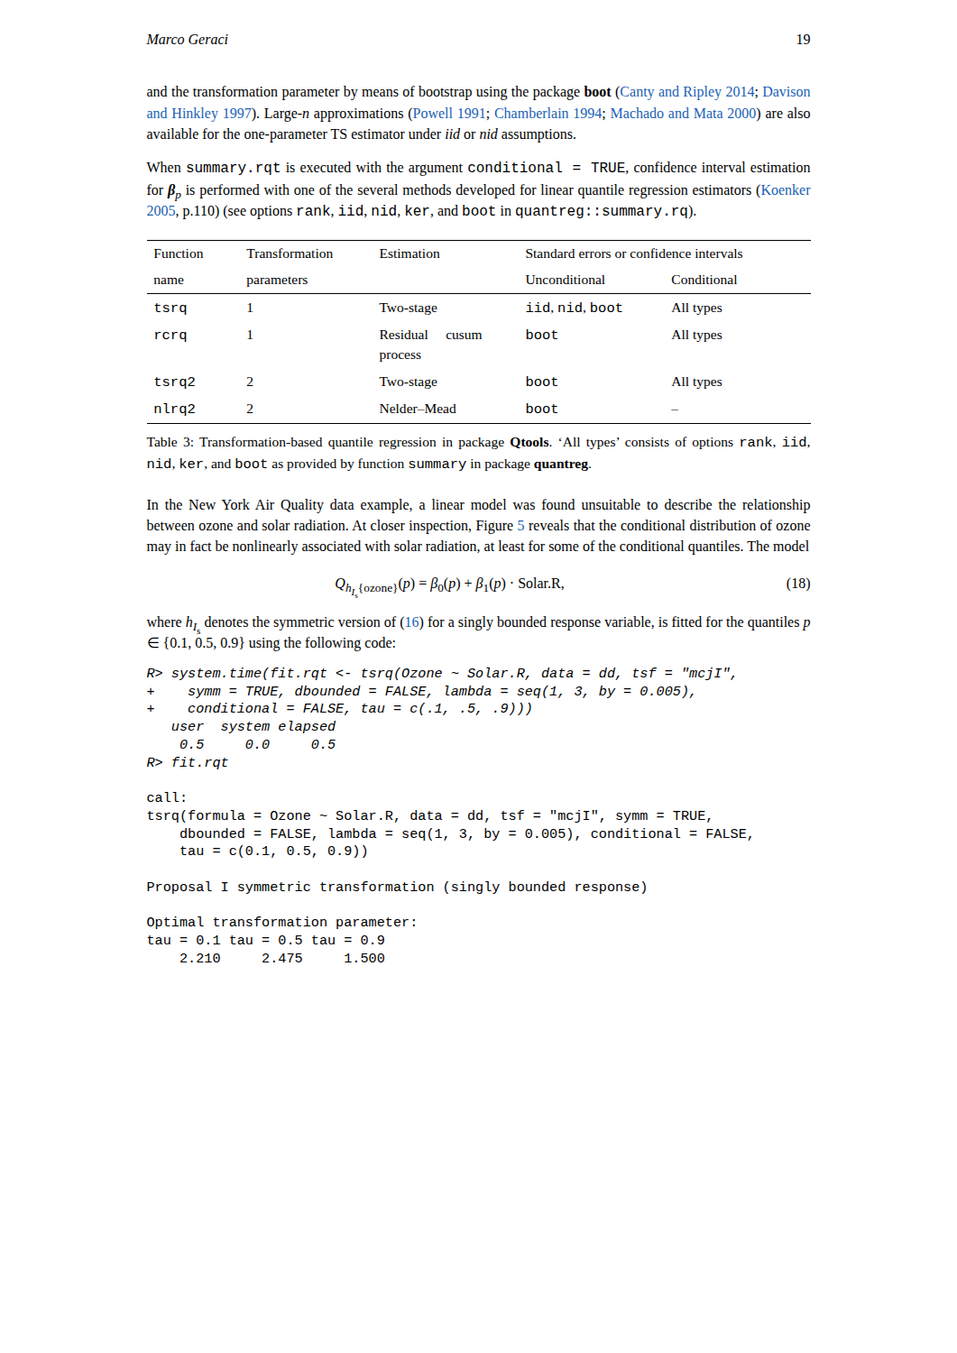Marco Geraci 19
and the transformation parameter by means of bootstrap using the package boot (Canty and Ripley 2014; Davison and Hinkley 1997). Large-n approximations (Powell 1991; Chamberlain 1994; Machado and Mata 2000) are also available for the one-parameter TS estimator under iid or nid assumptions.
When summary.rqt is executed with the argument conditional = TRUE, confidence interval estimation for βp is performed with one of the several methods developed for linear quantile regression estimators (Koenker 2005, p.110) (see options rank, iid, nid, ker, and boot in quantreg::summary.rq).
| Function | Transformation | Estimation | Standard errors or confidence intervals |
| --- | --- | --- | --- |
| name | parameters | | Unconditional | Conditional |
| tsrq | 1 | Two-stage | iid , nid , boot | All types |
| rcrq | 1 | Residual cusum process | boot | All types |
| tsrq2 | 2 | Two-stage | boot | All types |
| nlrq2 | 2 | Nelder–Mead | boot | – |
Table 3: Transformation-based quantile regression in package Qtools. ‘All types’ consists of options rank, iid, nid, ker, and boot as provided by function summary in package quantreg.
In the New York Air Quality data example, a linear model was found unsuitable to describe the relationship between ozone and solar radiation. At closer inspection, Figure 5 reveals that the conditional distribution of ozone may in fact be nonlinearly associated with solar radiation, at least for some of the conditional quantiles. The model
QhIs{ozone}(p) = β0(p) + β1(p) · Solar.R, (18)
where hIs denotes the symmetric version of (16) for a singly bounded response variable, is fitted for the quantiles p ∈ {0.1, 0.5, 0.9} using the following code:
R> system.time(fit.rqt <- tsrq(Ozone ~ Solar.R, data = dd, tsf = "mcjI",
+    symm = TRUE, dbounded = FALSE, lambda = seq(1, 3, by = 0.005),
+    conditional = FALSE, tau = c(.1, .5, .9)))
   user  system elapsed
    0.5     0.0     0.5
R> fit.rqt

call:
tsrq(formula = Ozone ~ Solar.R, data = dd, tsf = "mcjI", symm = TRUE,
    dbounded = FALSE, lambda = seq(1, 3, by = 0.005), conditional = FALSE,
    tau = c(0.1, 0.5, 0.9))

Proposal I symmetric transformation (singly bounded response)

Optimal transformation parameter:
tau = 0.1 tau = 0.5 tau = 0.9
    2.210     2.475     1.500